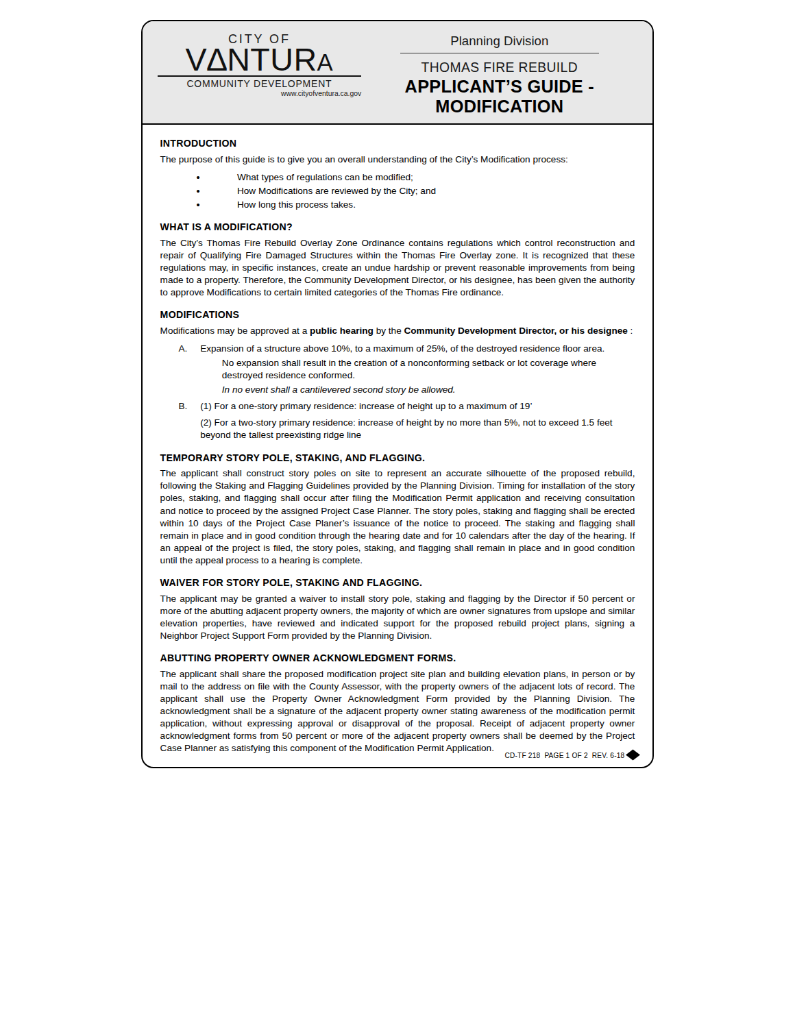CITY OF
V∆NTURA
COMMUNITY DEVELOPMENT
www.cityofventura.ca.gov
Planning Division
THOMAS FIRE REBUILD
APPLICANT’S GUIDE - MODIFICATION
INTRODUCTION
The purpose of this guide is to give you an overall understanding of the City’s Modification process:
What types of regulations can be modified;
How Modifications are reviewed by the City; and
How long this process takes.
WHAT IS A MODIFICATION?
The City’s Thomas Fire Rebuild Overlay Zone Ordinance contains regulations which control reconstruction and repair of Qualifying Fire Damaged Structures within the Thomas Fire Overlay zone. It is recognized that these regulations may, in specific instances, create an undue hardship or prevent reasonable improvements from being made to a property. Therefore, the Community Development Director, or his designee, has been given the authority to approve Modifications to certain limited categories of the Thomas Fire ordinance.
MODIFICATIONS
Modifications may be approved at a public hearing by the Community Development Director, or his designee :
Expansion of a structure above 10%, to a maximum of 25%, of the destroyed residence floor area.
No expansion shall result in the creation of a nonconforming setback or lot coverage where destroyed residence conformed.
In no event shall a cantilevered second story be allowed.
(1) For a one-story primary residence: increase of height up to a maximum of 19’
(2) For a two-story primary residence: increase of height by no more than 5%, not to exceed 1.5 feet beyond the tallest preexisting ridge line
TEMPORARY STORY POLE, STAKING, AND FLAGGING.
The applicant shall construct story poles on site to represent an accurate silhouette of the proposed rebuild, following the Staking and Flagging Guidelines provided by the Planning Division. Timing for installation of the story poles, staking, and flagging shall occur after filing the Modification Permit application and receiving consultation and notice to proceed by the assigned Project Case Planner. The story poles, staking and flagging shall be erected within 10 days of the Project Case Planer’s issuance of the notice to proceed. The staking and flagging shall remain in place and in good condition through the hearing date and for 10 calendars after the day of the hearing. If an appeal of the project is filed, the story poles, staking, and flagging shall remain in place and in good condition until the appeal process to a hearing is complete.
WAIVER FOR STORY POLE, STAKING AND FLAGGING.
The applicant may be granted a waiver to install story pole, staking and flagging by the Director if 50 percent or more of the abutting adjacent property owners, the majority of which are owner signatures from upslope and similar elevation properties, have reviewed and indicated support for the proposed rebuild project plans, signing a Neighbor Project Support Form provided by the Planning Division.
ABUTTING PROPERTY OWNER ACKNOWLEDGMENT FORMS.
The applicant shall share the proposed modification project site plan and building elevation plans, in person or by mail to the address on file with the County Assessor, with the property owners of the adjacent lots of record. The applicant shall use the Property Owner Acknowledgment Form provided by the Planning Division. The acknowledgment shall be a signature of the adjacent property owner stating awareness of the modification permit application, without expressing approval or disapproval of the proposal. Receipt of adjacent property owner acknowledgment forms from 50 percent or more of the adjacent property owners shall be deemed by the Project Case Planner as satisfying this component of the Modification Permit Application.
CD-TF 218 PAGE 1 OF 2 REV. 6-18